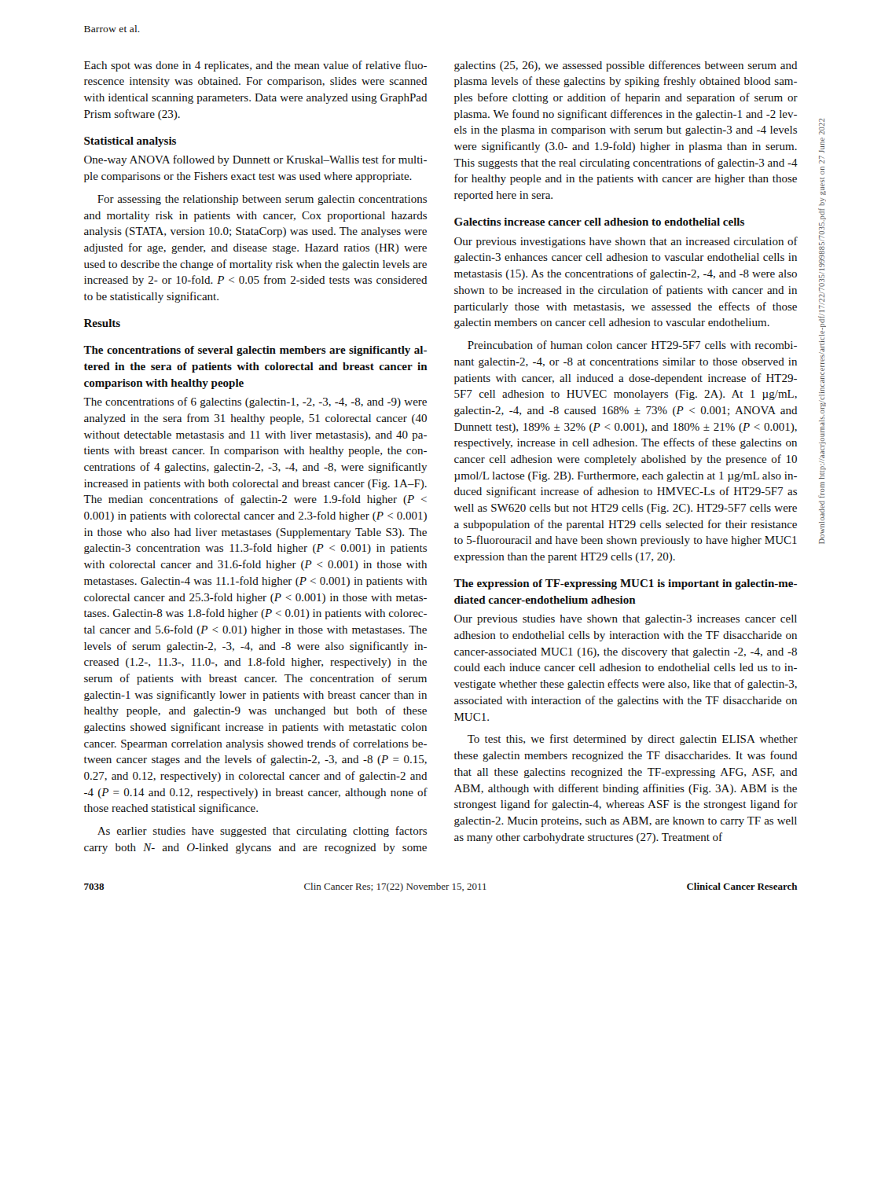Barrow et al.
Downloaded from http://aacrjournals.org/clincancerres/article-pdf/17/22/7035/1999885/7035.pdf by guest on 27 June 2022
Each spot was done in 4 replicates, and the mean value of relative fluorescence intensity was obtained. For comparison, slides were scanned with identical scanning parameters. Data were analyzed using GraphPad Prism software (23).
Statistical analysis
One-way ANOVA followed by Dunnett or Kruskal–Wallis test for multiple comparisons or the Fishers exact test was used where appropriate.
For assessing the relationship between serum galectin concentrations and mortality risk in patients with cancer, Cox proportional hazards analysis (STATA, version 10.0; StataCorp) was used. The analyses were adjusted for age, gender, and disease stage. Hazard ratios (HR) were used to describe the change of mortality risk when the galectin levels are increased by 2- or 10-fold. P < 0.05 from 2-sided tests was considered to be statistically significant.
Results
The concentrations of several galectin members are significantly altered in the sera of patients with colorectal and breast cancer in comparison with healthy people
The concentrations of 6 galectins (galectin-1, -2, -3, -4, -8, and -9) were analyzed in the sera from 31 healthy people, 51 colorectal cancer (40 without detectable metastasis and 11 with liver metastasis), and 40 patients with breast cancer. In comparison with healthy people, the concentrations of 4 galectins, galectin-2, -3, -4, and -8, were significantly increased in patients with both colorectal and breast cancer (Fig. 1A–F). The median concentrations of galectin-2 were 1.9-fold higher (P < 0.001) in patients with colorectal cancer and 2.3-fold higher (P < 0.001) in those who also had liver metastases (Supplementary Table S3). The galectin-3 concentration was 11.3-fold higher (P < 0.001) in patients with colorectal cancer and 31.6-fold higher (P < 0.001) in those with metastases. Galectin-4 was 11.1-fold higher (P < 0.001) in patients with colorectal cancer and 25.3-fold higher (P < 0.001) in those with metastases. Galectin-8 was 1.8-fold higher (P < 0.01) in patients with colorectal cancer and 5.6-fold (P < 0.01) higher in those with metastases. The levels of serum galectin-2, -3, -4, and -8 were also significantly increased (1.2-, 11.3-, 11.0-, and 1.8-fold higher, respectively) in the serum of patients with breast cancer. The concentration of serum galectin-1 was significantly lower in patients with breast cancer than in healthy people, and galectin-9 was unchanged but both of these galectins showed significant increase in patients with metastatic colon cancer. Spearman correlation analysis showed trends of correlations between cancer stages and the levels of galectin-2, -3, and -8 (P = 0.15, 0.27, and 0.12, respectively) in colorectal cancer and of galectin-2 and -4 (P = 0.14 and 0.12, respectively) in breast cancer, although none of those reached statistical significance.
As earlier studies have suggested that circulating clotting factors carry both N- and O-linked glycans and are recognized by some galectins (25, 26), we assessed possible differences between serum and plasma levels of these galectins by spiking freshly obtained blood samples before clotting or addition of heparin and separation of serum or plasma. We found no significant differences in the galectin-1 and -2 levels in the plasma in comparison with serum but galectin-3 and -4 levels were significantly (3.0- and 1.9-fold) higher in plasma than in serum. This suggests that the real circulating concentrations of galectin-3 and -4 for healthy people and in the patients with cancer are higher than those reported here in sera.
Galectins increase cancer cell adhesion to endothelial cells
Our previous investigations have shown that an increased circulation of galectin-3 enhances cancer cell adhesion to vascular endothelial cells in metastasis (15). As the concentrations of galectin-2, -4, and -8 were also shown to be increased in the circulation of patients with cancer and in particularly those with metastasis, we assessed the effects of those galectin members on cancer cell adhesion to vascular endothelium.
Preincubation of human colon cancer HT29-5F7 cells with recombinant galectin-2, -4, or -8 at concentrations similar to those observed in patients with cancer, all induced a dose-dependent increase of HT29-5F7 cell adhesion to HUVEC monolayers (Fig. 2A). At 1 µg/mL, galectin-2, -4, and -8 caused 168% ± 73% (P < 0.001; ANOVA and Dunnett test), 189% ± 32% (P < 0.001), and 180% ± 21% (P < 0.001), respectively, increase in cell adhesion. The effects of these galectins on cancer cell adhesion were completely abolished by the presence of 10 µmol/L lactose (Fig. 2B). Furthermore, each galectin at 1 µg/mL also induced significant increase of adhesion to HMVEC-Ls of HT29-5F7 as well as SW620 cells but not HT29 cells (Fig. 2C). HT29-5F7 cells were a subpopulation of the parental HT29 cells selected for their resistance to 5-fluorouracil and have been shown previously to have higher MUC1 expression than the parent HT29 cells (17, 20).
The expression of TF-expressing MUC1 is important in galectin-mediated cancer-endothelium adhesion
Our previous studies have shown that galectin-3 increases cancer cell adhesion to endothelial cells by interaction with the TF disaccharide on cancer-associated MUC1 (16), the discovery that galectin -2, -4, and -8 could each induce cancer cell adhesion to endothelial cells led us to investigate whether these galectin effects were also, like that of galectin-3, associated with interaction of the galectins with the TF disaccharide on MUC1.
To test this, we first determined by direct galectin ELISA whether these galectin members recognized the TF disaccharides. It was found that all these galectins recognized the TF-expressing AFG, ASF, and ABM, although with different binding affinities (Fig. 3A). ABM is the strongest ligand for galectin-4, whereas ASF is the strongest ligand for galectin-2. Mucin proteins, such as ABM, are known to carry TF as well as many other carbohydrate structures (27). Treatment of
7038
Clin Cancer Res; 17(22) November 15, 2011
Clinical Cancer Research